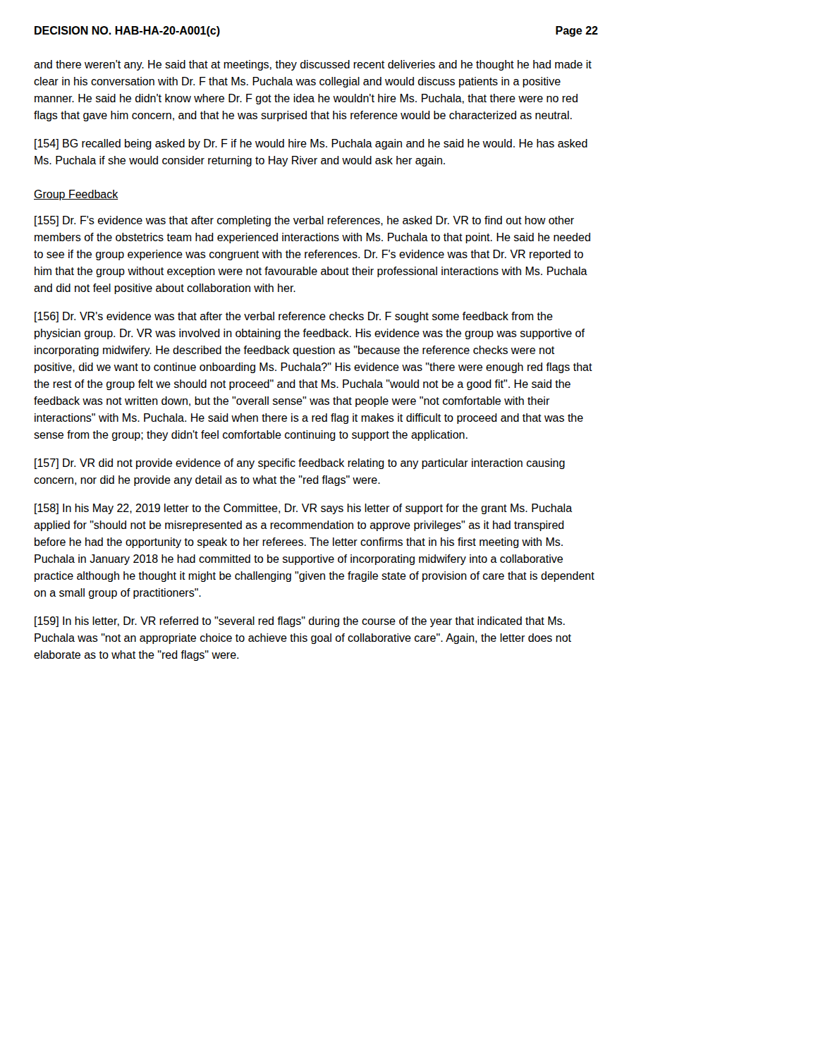DECISION NO. HAB-HA-20-A001(c) Page 22
and there weren't any. He said that at meetings, they discussed recent deliveries and he thought he had made it clear in his conversation with Dr. F that Ms. Puchala was collegial and would discuss patients in a positive manner. He said he didn't know where Dr. F got the idea he wouldn't hire Ms. Puchala, that there were no red flags that gave him concern, and that he was surprised that his reference would be characterized as neutral.
[154] BG recalled being asked by Dr. F if he would hire Ms. Puchala again and he said he would. He has asked Ms. Puchala if she would consider returning to Hay River and would ask her again.
Group Feedback
[155] Dr. F's evidence was that after completing the verbal references, he asked Dr. VR to find out how other members of the obstetrics team had experienced interactions with Ms. Puchala to that point. He said he needed to see if the group experience was congruent with the references. Dr. F's evidence was that Dr. VR reported to him that the group without exception were not favourable about their professional interactions with Ms. Puchala and did not feel positive about collaboration with her.
[156] Dr. VR's evidence was that after the verbal reference checks Dr. F sought some feedback from the physician group. Dr. VR was involved in obtaining the feedback. His evidence was the group was supportive of incorporating midwifery. He described the feedback question as "because the reference checks were not positive, did we want to continue onboarding Ms. Puchala?" His evidence was "there were enough red flags that the rest of the group felt we should not proceed" and that Ms. Puchala "would not be a good fit". He said the feedback was not written down, but the "overall sense" was that people were "not comfortable with their interactions" with Ms. Puchala. He said when there is a red flag it makes it difficult to proceed and that was the sense from the group; they didn't feel comfortable continuing to support the application.
[157] Dr. VR did not provide evidence of any specific feedback relating to any particular interaction causing concern, nor did he provide any detail as to what the "red flags" were.
[158] In his May 22, 2019 letter to the Committee, Dr. VR says his letter of support for the grant Ms. Puchala applied for "should not be misrepresented as a recommendation to approve privileges" as it had transpired before he had the opportunity to speak to her referees. The letter confirms that in his first meeting with Ms. Puchala in January 2018 he had committed to be supportive of incorporating midwifery into a collaborative practice although he thought it might be challenging "given the fragile state of provision of care that is dependent on a small group of practitioners".
[159] In his letter, Dr. VR referred to "several red flags" during the course of the year that indicated that Ms. Puchala was "not an appropriate choice to achieve this goal of collaborative care". Again, the letter does not elaborate as to what the "red flags" were.